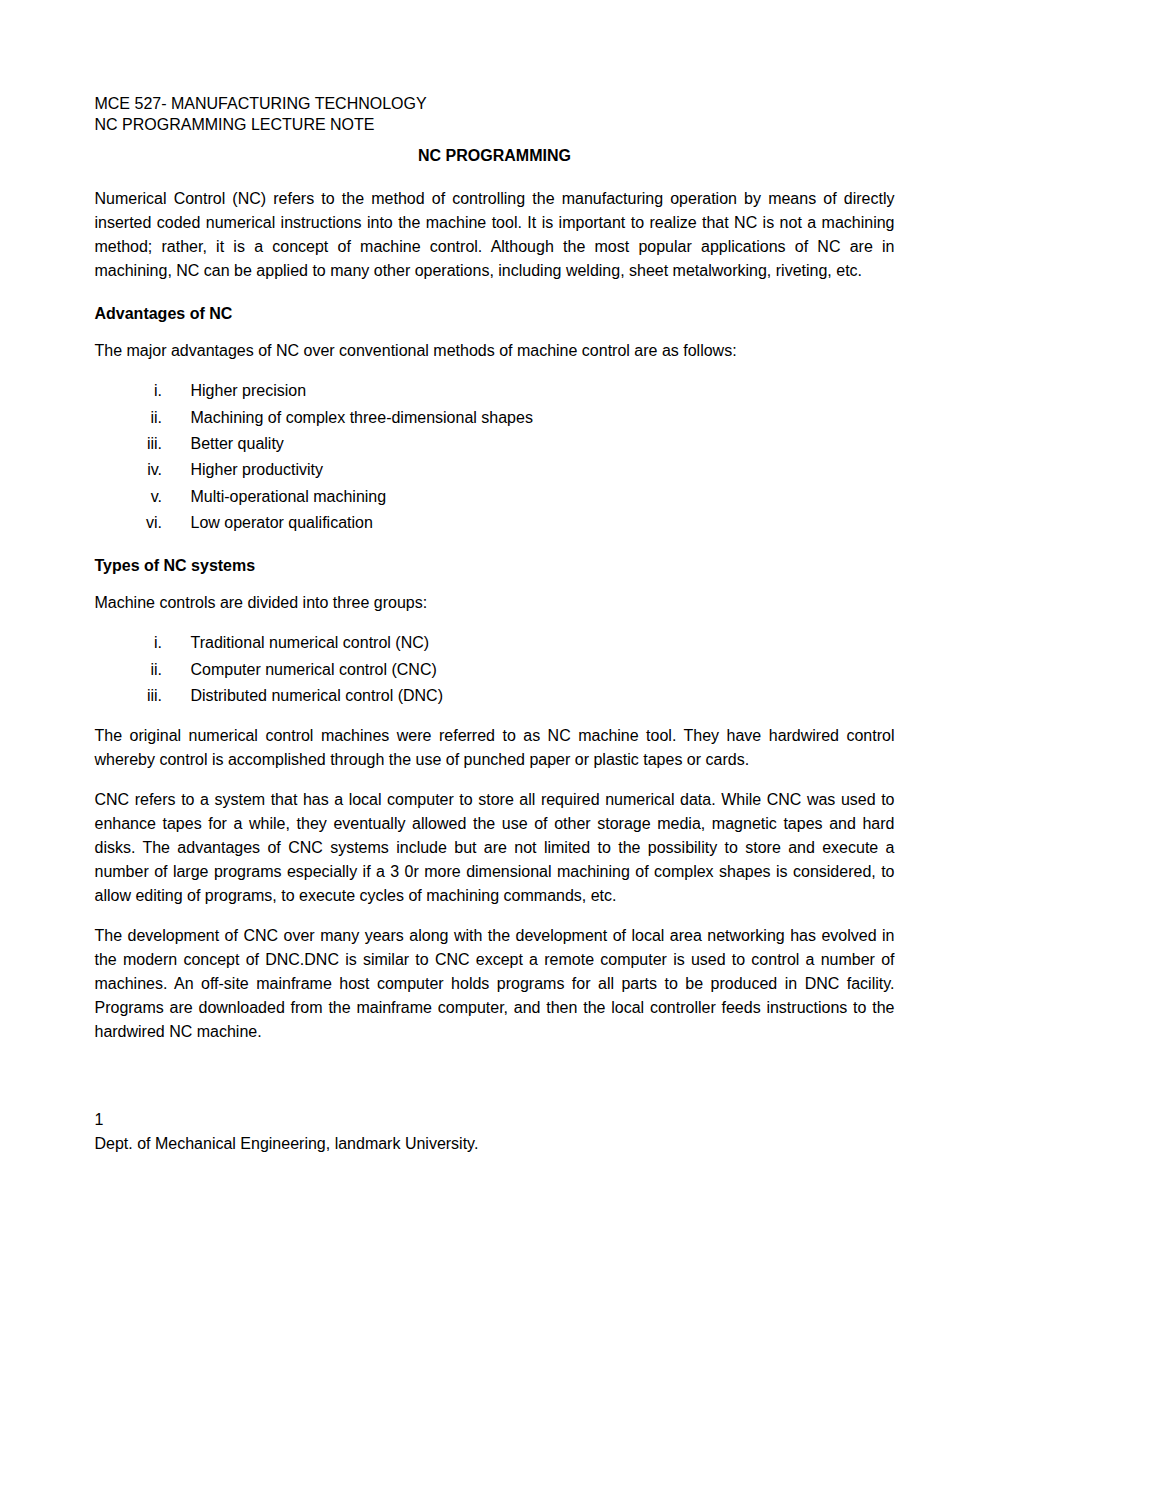MCE 527- MANUFACTURING TECHNOLOGY
NC PROGRAMMING LECTURE NOTE
NC PROGRAMMING
Numerical Control (NC) refers to the method of controlling the manufacturing operation by means of directly inserted coded numerical instructions into the machine tool. It is important to realize that NC is not a machining method; rather, it is a concept of machine control. Although the most popular applications of NC are in machining, NC can be applied to many other operations, including welding, sheet metalworking, riveting, etc.
Advantages of NC
The major advantages of NC over conventional methods of machine control are as follows:
Higher precision
Machining of complex three-dimensional shapes
Better quality
Higher productivity
Multi-operational machining
Low operator qualification
Types of NC systems
Machine controls are divided into three groups:
Traditional numerical control (NC)
Computer numerical control (CNC)
Distributed numerical control (DNC)
The original numerical control machines were referred to as NC machine tool. They have hardwired control whereby control is accomplished through the use of punched paper or plastic tapes or cards.
CNC refers to a system that has a local computer to store all required numerical data. While CNC was used to enhance tapes for a while, they eventually allowed the use of other storage media, magnetic tapes and hard disks. The advantages of CNC systems include but are not limited to the possibility to store and execute a number of large programs especially if a 3 0r more dimensional machining of complex shapes is considered, to allow editing of programs, to execute cycles of machining commands, etc.
The development of CNC over many years along with the development of local area networking has evolved in the modern concept of DNC.DNC is similar to CNC except a remote computer is used to control a number of machines. An off-site mainframe host computer holds programs for all parts to be produced in DNC facility. Programs are downloaded from the mainframe computer, and then the local controller feeds instructions to the hardwired NC machine.
1
Dept. of Mechanical Engineering, landmark University.